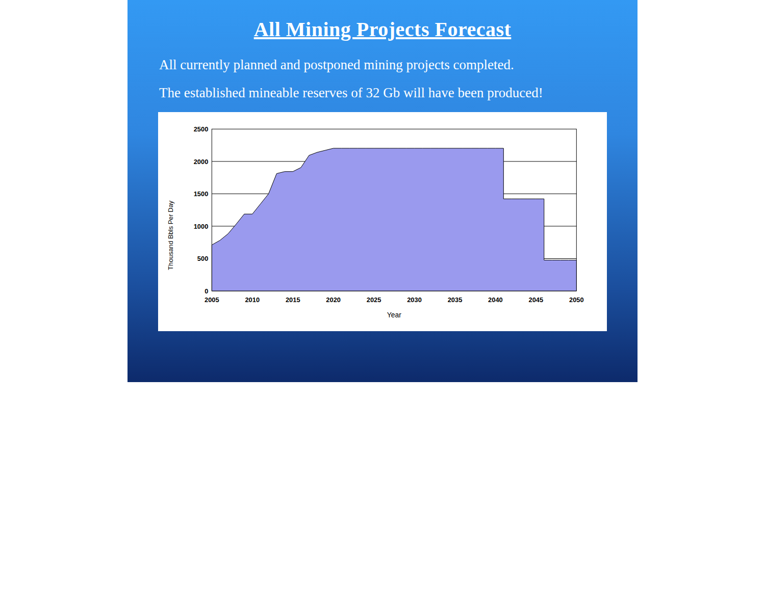All Mining Projects Forecast
All currently planned and postponed mining projects completed.
The established mineable reserves of 32 Gb will have been produced!
Thousand Bbls Per Day 2500 2000 1500 1000 500 0 2005 2010 2015 2020 2025 2030 2035 2040 2045 2050 Year